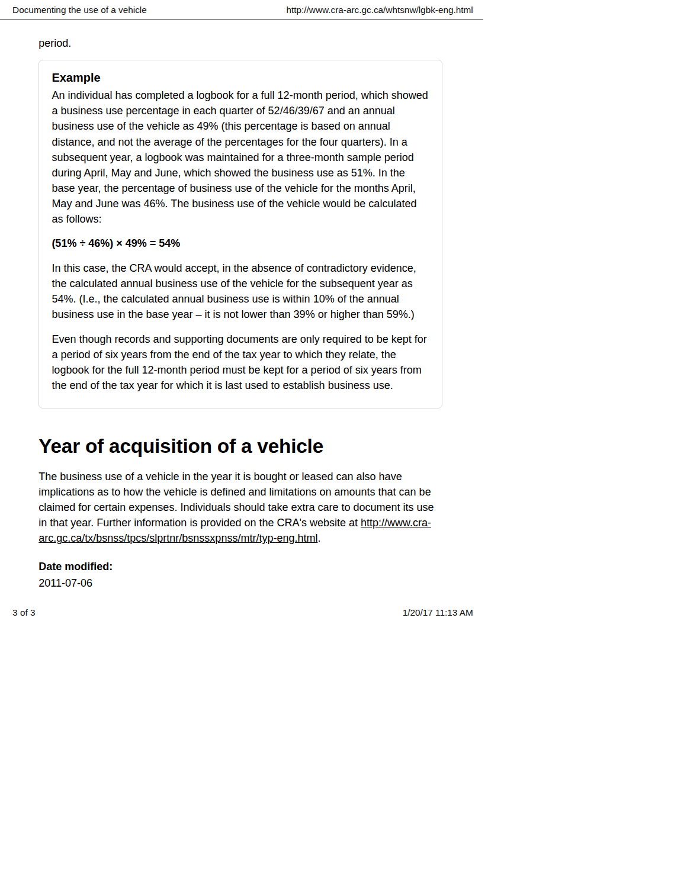Documenting the use of a vehicle http://www.cra-arc.gc.ca/whtsnw/lgbk-eng.html
period.
Example
An individual has completed a logbook for a full 12-month period, which showed a business use percentage in each quarter of 52/46/39/67 and an annual business use of the vehicle as 49% (this percentage is based on annual distance, and not the average of the percentages for the four quarters). In a subsequent year, a logbook was maintained for a three-month sample period during April, May and June, which showed the business use as 51%. In the base year, the percentage of business use of the vehicle for the months April, May and June was 46%. The business use of the vehicle would be calculated as follows:
(51% ÷ 46%) × 49% = 54%
In this case, the CRA would accept, in the absence of contradictory evidence, the calculated annual business use of the vehicle for the subsequent year as 54%. (I.e., the calculated annual business use is within 10% of the annual business use in the base year – it is not lower than 39% or higher than 59%.)
Even though records and supporting documents are only required to be kept for a period of six years from the end of the tax year to which they relate, the logbook for the full 12-month period must be kept for a period of six years from the end of the tax year for which it is last used to establish business use.
Year of acquisition of a vehicle
The business use of a vehicle in the year it is bought or leased can also have implications as to how the vehicle is defined and limitations on amounts that can be claimed for certain expenses. Individuals should take extra care to document its use in that year. Further information is provided on the CRA's website at http://www.cra-arc.gc.ca/tx/bsnss/tpcs/slprtnr/bsnssxpnss/mtr/typ-eng.html.
Date modified:
2011-07-06
3 of 3 1/20/17 11:13 AM